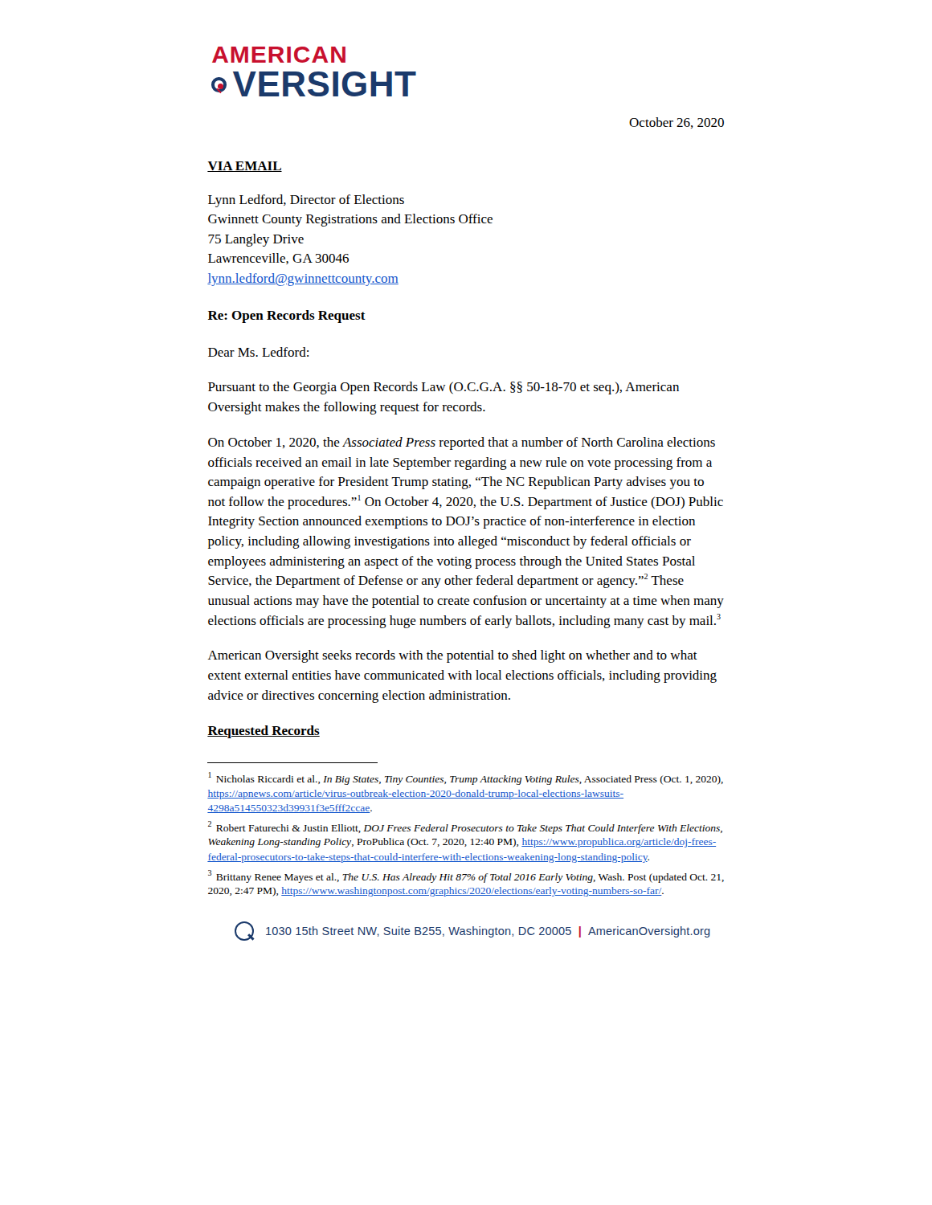AMERICAN
VERSIGHT
October 26, 2020
VIA EMAIL
Lynn Ledford, Director of Elections
Gwinnett County Registrations and Elections Office
75 Langley Drive
Lawrenceville, GA 30046
lynn.ledford@gwinnettcounty.com
Re: Open Records Request
Dear Ms. Ledford:
Pursuant to the Georgia Open Records Law (O.C.G.A. §§ 50-18-70 et seq.), American Oversight makes the following request for records.
On October 1, 2020, the Associated Press reported that a number of North Carolina elections officials received an email in late September regarding a new rule on vote processing from a campaign operative for President Trump stating, “The NC Republican Party advises you to not follow the procedures.”1 On October 4, 2020, the U.S. Department of Justice (DOJ) Public Integrity Section announced exemptions to DOJ’s practice of non-interference in election policy, including allowing investigations into alleged “misconduct by federal officials or employees administering an aspect of the voting process through the United States Postal Service, the Department of Defense or any other federal department or agency.”2 These unusual actions may have the potential to create confusion or uncertainty at a time when many elections officials are processing huge numbers of early ballots, including many cast by mail.3
American Oversight seeks records with the potential to shed light on whether and to what extent external entities have communicated with local elections officials, including providing advice or directives concerning election administration.
Requested Records
1 Nicholas Riccardi et al., In Big States, Tiny Counties, Trump Attacking Voting Rules, Associated Press (Oct. 1, 2020), https://apnews.com/article/virus-outbreak-election-2020-donald-trump-local-elections-lawsuits-4298a514550323d39931f3e5fff2ccae.
2 Robert Faturechi & Justin Elliott, DOJ Frees Federal Prosecutors to Take Steps That Could Interfere With Elections, Weakening Long-standing Policy, ProPublica (Oct. 7, 2020, 12:40 PM), https://www.propublica.org/article/doj-frees-federal-prosecutors-to-take-steps-that-could-interfere-with-elections-weakening-long-standing-policy.
3 Brittany Renee Mayes et al., The U.S. Has Already Hit 87% of Total 2016 Early Voting, Wash. Post (updated Oct. 21, 2020, 2:47 PM), https://www.washingtonpost.com/graphics/2020/elections/early-voting-numbers-so-far/.
1030 15th Street NW, Suite B255, Washington, DC 20005 | AmericanOversight.org